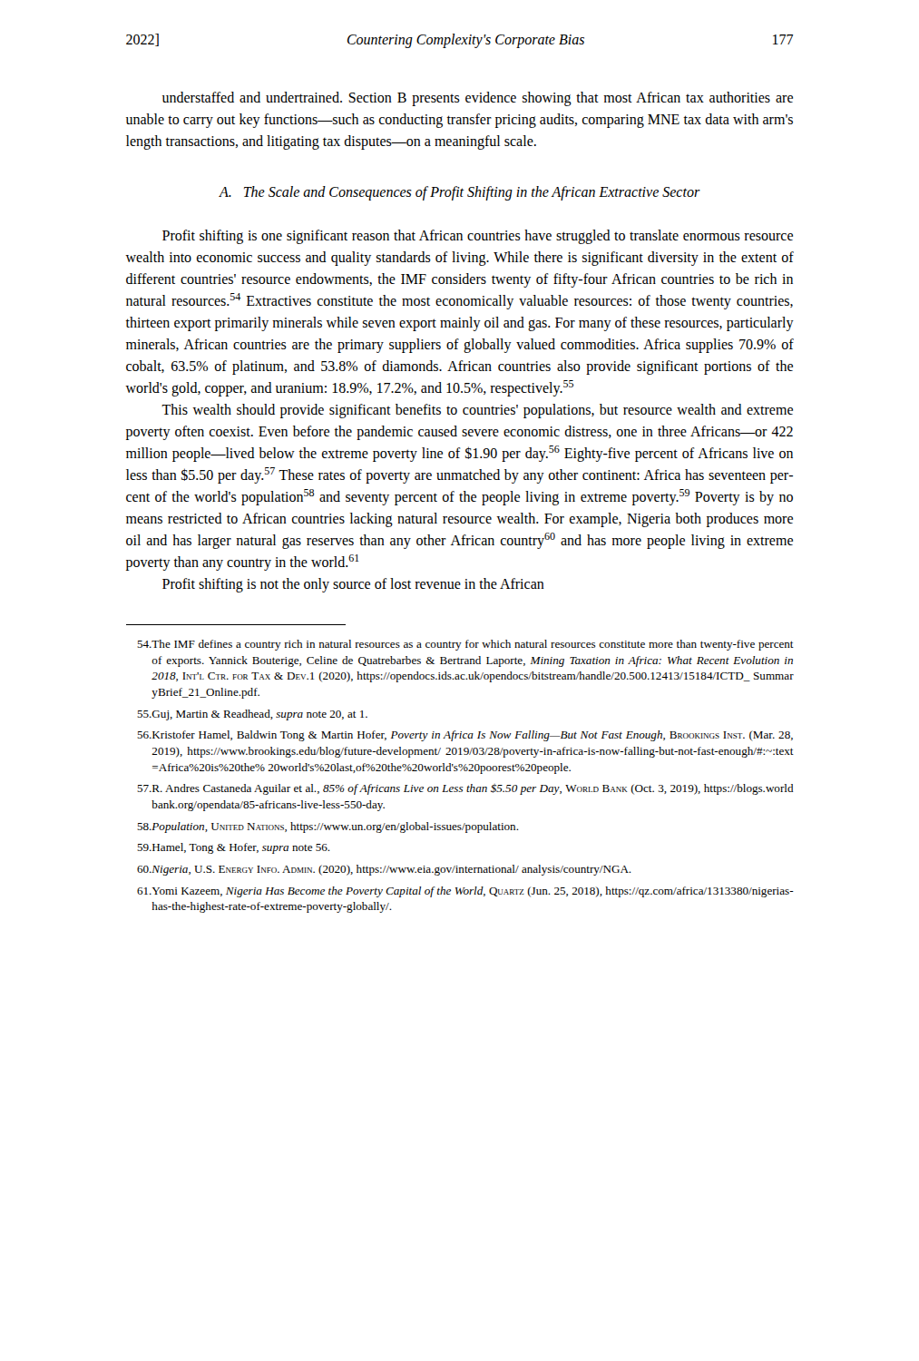2022] Countering Complexity's Corporate Bias 177
understaffed and undertrained. Section B presents evidence showing that most African tax authorities are unable to carry out key functions—such as conducting transfer pricing audits, comparing MNE tax data with arm's length transactions, and litigating tax disputes—on a meaningful scale.
A. The Scale and Consequences of Profit Shifting in the African Extractive Sector
Profit shifting is one significant reason that African countries have struggled to translate enormous resource wealth into economic success and quality standards of living. While there is significant diversity in the extent of different countries' resource endowments, the IMF considers twenty of fifty-four African countries to be rich in natural resources.54 Extractives constitute the most economically valuable resources: of those twenty countries, thirteen export primarily minerals while seven export mainly oil and gas. For many of these resources, particularly minerals, African countries are the primary suppliers of globally valued commodities. Africa supplies 70.9% of cobalt, 63.5% of platinum, and 53.8% of diamonds. African countries also provide significant portions of the world's gold, copper, and uranium: 18.9%, 17.2%, and 10.5%, respectively.55
This wealth should provide significant benefits to countries' populations, but resource wealth and extreme poverty often coexist. Even before the pandemic caused severe economic distress, one in three Africans—or 422 million people—lived below the extreme poverty line of $1.90 per day.56 Eighty-five percent of Africans live on less than $5.50 per day.57 These rates of poverty are unmatched by any other continent: Africa has seventeen percent of the world's population58 and seventy percent of the people living in extreme poverty.59 Poverty is by no means restricted to African countries lacking natural resource wealth. For example, Nigeria both produces more oil and has larger natural gas reserves than any other African country60 and has more people living in extreme poverty than any country in the world.61
Profit shifting is not the only source of lost revenue in the African
54. The IMF defines a country rich in natural resources as a country for which natural resources constitute more than twenty-five percent of exports. Yannick Bouterige, Celine de Quatrebarbes & Bertrand Laporte, Mining Taxation in Africa: What Recent Evolution in 2018, Int'l Ctr. for Tax & Dev. 1 (2020), https://opendocs.ids.ac.uk/opendocs/bitstream/handle/20.500.12413/15184/ICTD_ SummaryBrief_21_Online.pdf.
55. Guj, Martin & Readhead, supra note 20, at 1.
56. Kristofer Hamel, Baldwin Tong & Martin Hofer, Poverty in Africa Is Now Falling—But Not Fast Enough, Brookings Inst. (Mar. 28, 2019), https://www.brookings.edu/blog/future-development/ 2019/03/28/poverty-in-africa-is-now-falling-but-not-fast-enough/#:~:text=Africa%20is%20the% 20world's%20last,of%20the%20world's%20poorest%20people.
57. R. Andres Castaneda Aguilar et al., 85% of Africans Live on Less than $5.50 per Day, World Bank (Oct. 3, 2019), https://blogs.worldbank.org/opendata/85-africans-live-less-550-day.
58. Population, United Nations, https://www.un.org/en/global-issues/population.
59. Hamel, Tong & Hofer, supra note 56.
60. Nigeria, U.S. Energy Info. Admin. (2020), https://www.eia.gov/international/ analysis/country/NGA.
61. Yomi Kazeem, Nigeria Has Become the Poverty Capital of the World, Quartz (Jun. 25, 2018), https://qz.com/africa/1313380/nigerias-has-the-highest-rate-of-extreme-poverty-globally/.